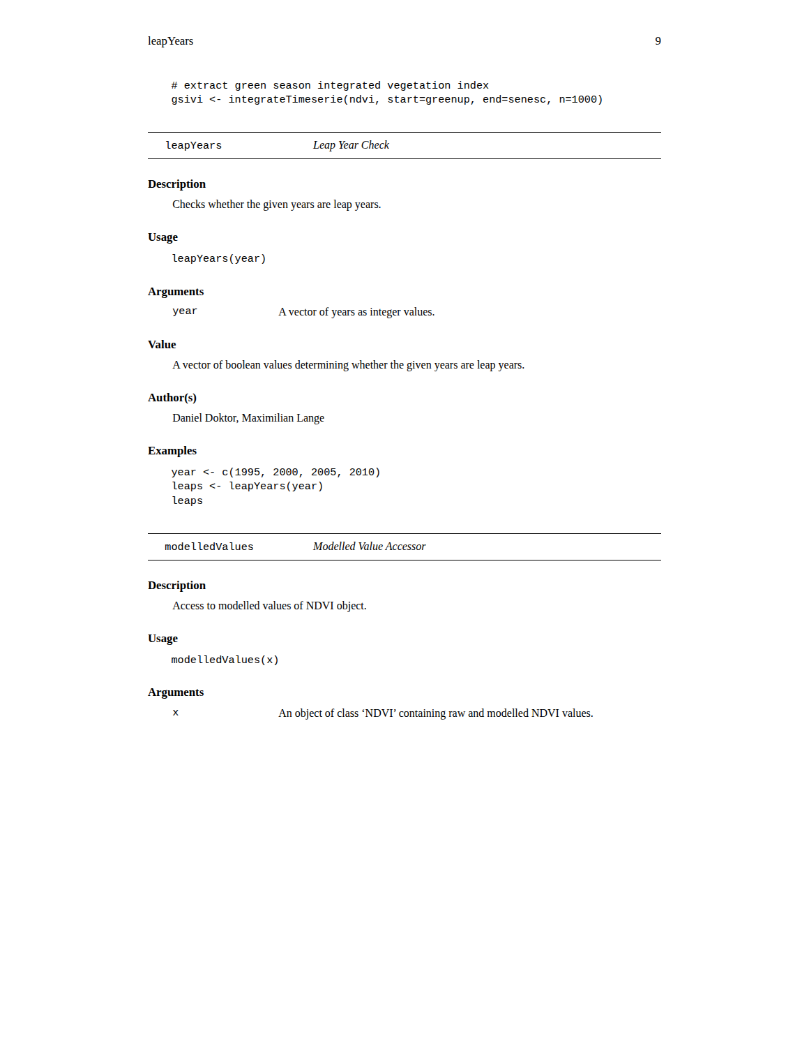leapYears 9
# extract green season integrated vegetation index
gsivi <- integrateTimeserie(ndvi, start=greenup, end=senesc, n=1000)
leapYears Leap Year Check
Description
Checks whether the given years are leap years.
Usage
leapYears(year)
Arguments
year
A vector of years as integer values.
Value
A vector of boolean values determining whether the given years are leap years.
Author(s)
Daniel Doktor, Maximilian Lange
Examples
year <- c(1995, 2000, 2005, 2010)
leaps <- leapYears(year)
leaps
modelledValues Modelled Value Accessor
Description
Access to modelled values of NDVI object.
Usage
modelledValues(x)
Arguments
x
An object of class ‘NDVI’ containing raw and modelled NDVI values.